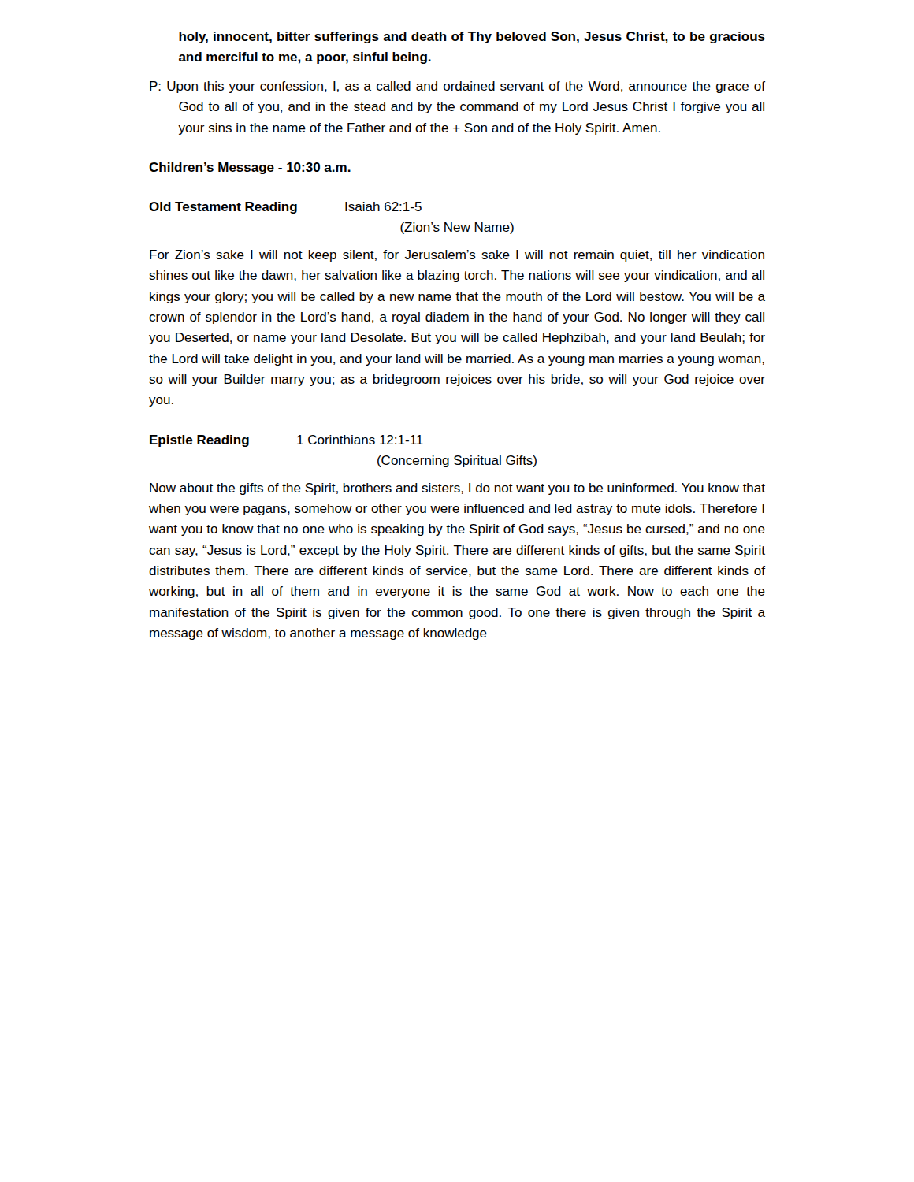holy, innocent, bitter sufferings and death of Thy beloved Son, Jesus Christ, to be gracious and merciful to me, a poor, sinful being.
P: Upon this your confession, I, as a called and ordained servant of the Word, announce the grace of God to all of you, and in the stead and by the command of my Lord Jesus Christ I forgive you all your sins in the name of the Father and of the + Son and of the Holy Spirit. Amen.
Children’s Message - 10:30 a.m.
Old Testament Reading Isaiah 62:1-5
(Zion’s New Name)
For Zion’s sake I will not keep silent, for Jerusalem’s sake I will not remain quiet, till her vindication shines out like the dawn, her salvation like a blazing torch. The nations will see your vindication, and all kings your glory; you will be called by a new name that the mouth of the Lord will bestow. You will be a crown of splendor in the Lord’s hand, a royal diadem in the hand of your God. No longer will they call you Deserted, or name your land Desolate. But you will be called Hephzibah, and your land Beulah; for the Lord will take delight in you, and your land will be married. As a young man marries a young woman, so will your Builder marry you; as a bridegroom rejoices over his bride, so will your God rejoice over you.
Epistle Reading 1 Corinthians 12:1-11
(Concerning Spiritual Gifts)
Now about the gifts of the Spirit, brothers and sisters, I do not want you to be uninformed. You know that when you were pagans, somehow or other you were influenced and led astray to mute idols. Therefore I want you to know that no one who is speaking by the Spirit of God says, “Jesus be cursed,” and no one can say, “Jesus is Lord,” except by the Holy Spirit. There are different kinds of gifts, but the same Spirit distributes them. There are different kinds of service, but the same Lord. There are different kinds of working, but in all of them and in everyone it is the same God at work. Now to each one the manifestation of the Spirit is given for the common good. To one there is given through the Spirit a message of wisdom, to another a message of knowledge